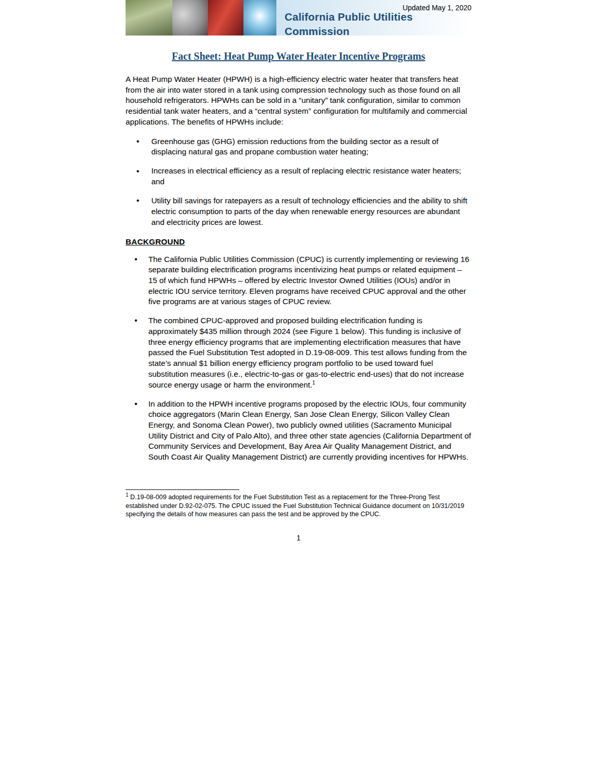California Public Utilities Commission
Updated May 1, 2020
Fact Sheet: Heat Pump Water Heater Incentive Programs
A Heat Pump Water Heater (HPWH) is a high-efficiency electric water heater that transfers heat from the air into water stored in a tank using compression technology such as those found on all household refrigerators. HPWHs can be sold in a “unitary” tank configuration, similar to common residential tank water heaters, and a “central system” configuration for multifamily and commercial applications. The benefits of HPWHs include:
Greenhouse gas (GHG) emission reductions from the building sector as a result of displacing natural gas and propane combustion water heating;
Increases in electrical efficiency as a result of replacing electric resistance water heaters; and
Utility bill savings for ratepayers as a result of technology efficiencies and the ability to shift electric consumption to parts of the day when renewable energy resources are abundant and electricity prices are lowest.
BACKGROUND
The California Public Utilities Commission (CPUC) is currently implementing or reviewing 16 separate building electrification programs incentivizing heat pumps or related equipment – 15 of which fund HPWHs – offered by electric Investor Owned Utilities (IOUs) and/or in electric IOU service territory. Eleven programs have received CPUC approval and the other five programs are at various stages of CPUC review.
The combined CPUC-approved and proposed building electrification funding is approximately $435 million through 2024 (see Figure 1 below). This funding is inclusive of three energy efficiency programs that are implementing electrification measures that have passed the Fuel Substitution Test adopted in D.19-08-009. This test allows funding from the state’s annual $1 billion energy efficiency program portfolio to be used toward fuel substitution measures (i.e., electric-to-gas or gas-to-electric end-uses) that do not increase source energy usage or harm the environment.1
In addition to the HPWH incentive programs proposed by the electric IOUs, four community choice aggregators (Marin Clean Energy, San Jose Clean Energy, Silicon Valley Clean Energy, and Sonoma Clean Power), two publicly owned utilities (Sacramento Municipal Utility District and City of Palo Alto), and three other state agencies (California Department of Community Services and Development, Bay Area Air Quality Management District, and South Coast Air Quality Management District) are currently providing incentives for HPWHs.
1 D.19-08-009 adopted requirements for the Fuel Substitution Test as a replacement for the Three-Prong Test established under D.92-02-075. The CPUC issued the Fuel Substitution Technical Guidance document on 10/31/2019 specifying the details of how measures can pass the test and be approved by the CPUC.
1